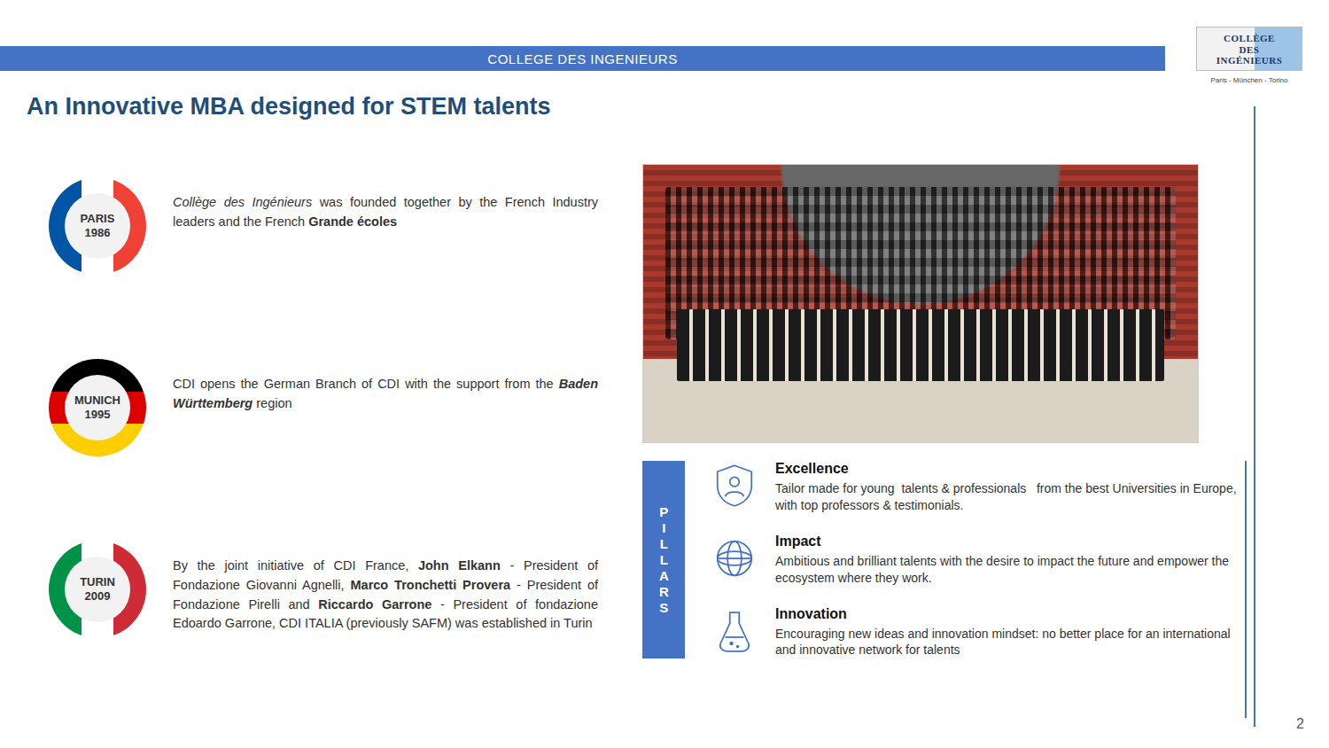COLLEGE DES INGENIEURS
COLLÈGE
DES
INGÉNIEURS
Paris - München - Torino
An Innovative MBA designed for STEM talents
PARIS
1986
Collège des Ingénieurs was founded together by the French Industry leaders and the French Grande écoles
MUNICH
1995
CDI opens the German Branch of CDI with the support from the Baden Württemberg region
TURIN
2009
By the joint initiative of CDI France, John Elkann - President of Fondazione Giovanni Agnelli, Marco Tronchetti Provera - President of Fondazione Pirelli and Riccardo Garrone - President of fondazione Edoardo Garrone, CDI ITALIA (previously SAFM) was established in Turin
PILLARS
Excellence
Tailor made for young talents & professionals from the best Universities in Europe, with top professors & testimonials.
Impact
Ambitious and brilliant talents with the desire to impact the future and empower the ecosystem where they work.
Innovation
Encouraging new ideas and innovation mindset: no better place for an international and innovative network for talents
2